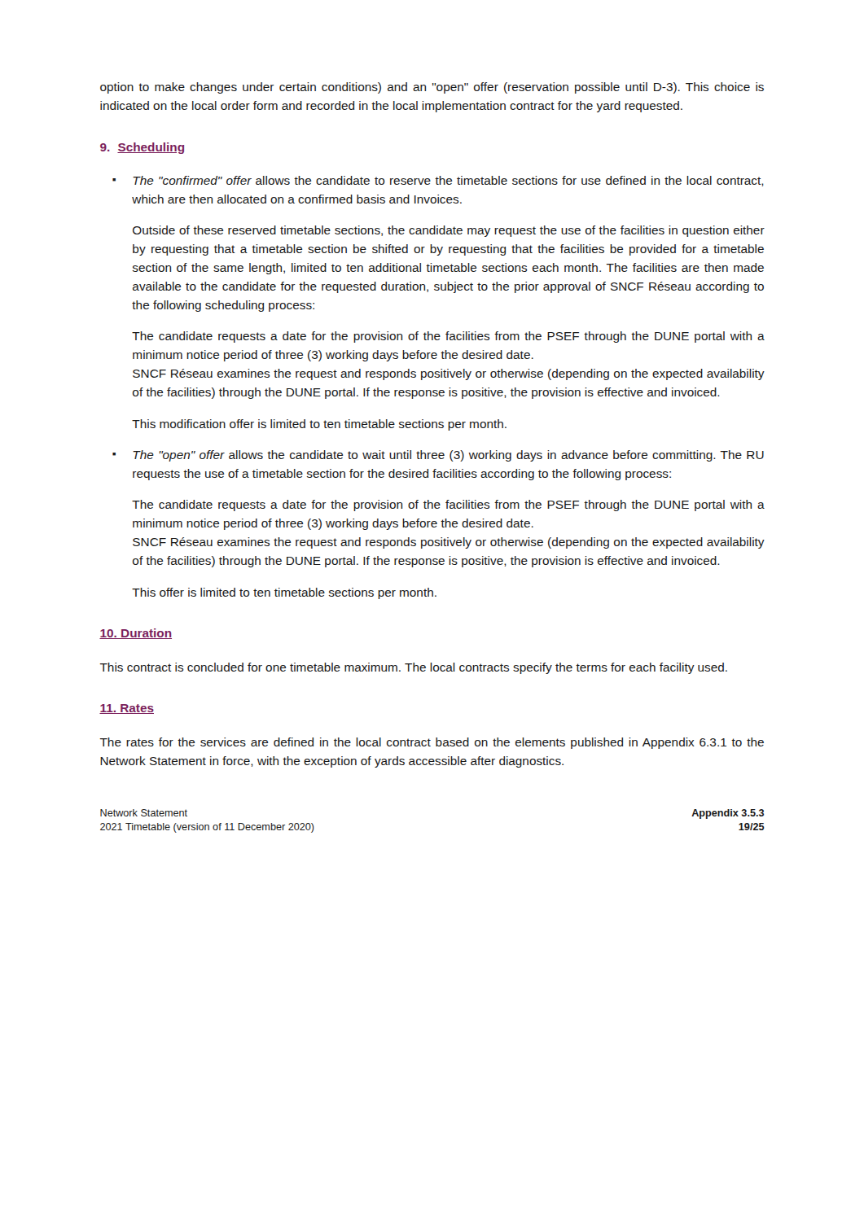option to make changes under certain conditions) and an "open" offer (reservation possible until D-3). This choice is indicated on the local order form and recorded in the local implementation contract for the yard requested.
9. Scheduling
The "confirmed" offer allows the candidate to reserve the timetable sections for use defined in the local contract, which are then allocated on a confirmed basis and Invoices.
Outside of these reserved timetable sections, the candidate may request the use of the facilities in question either by requesting that a timetable section be shifted or by requesting that the facilities be provided for a timetable section of the same length, limited to ten additional timetable sections each month. The facilities are then made available to the candidate for the requested duration, subject to the prior approval of SNCF Réseau according to the following scheduling process:
The candidate requests a date for the provision of the facilities from the PSEF through the DUNE portal with a minimum notice period of three (3) working days before the desired date.
SNCF Réseau examines the request and responds positively or otherwise (depending on the expected availability of the facilities) through the DUNE portal. If the response is positive, the provision is effective and invoiced.
This modification offer is limited to ten timetable sections per month.
The "open" offer allows the candidate to wait until three (3) working days in advance before committing. The RU requests the use of a timetable section for the desired facilities according to the following process:
The candidate requests a date for the provision of the facilities from the PSEF through the DUNE portal with a minimum notice period of three (3) working days before the desired date.
SNCF Réseau examines the request and responds positively or otherwise (depending on the expected availability of the facilities) through the DUNE portal. If the response is positive, the provision is effective and invoiced.
This offer is limited to ten timetable sections per month.
10. Duration
This contract is concluded for one timetable maximum. The local contracts specify the terms for each facility used.
11. Rates
The rates for the services are defined in the local contract based on the elements published in Appendix 6.3.1 to the Network Statement in force, with the exception of yards accessible after diagnostics.
Network Statement
2021 Timetable (version of 11 December 2020)
Appendix 3.5.3
19/25